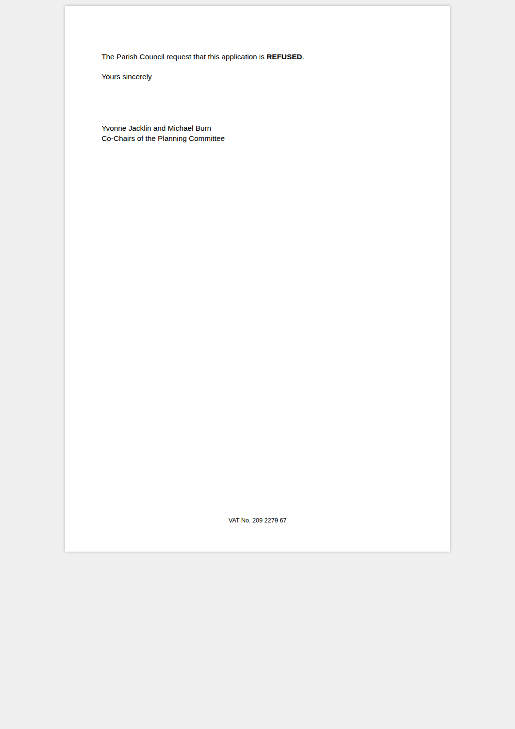The Parish Council request that this application is REFUSED.
Yours sincerely
Yvonne Jacklin and Michael Burn
Co-Chairs of the Planning Committee
VAT No. 209 2279 67